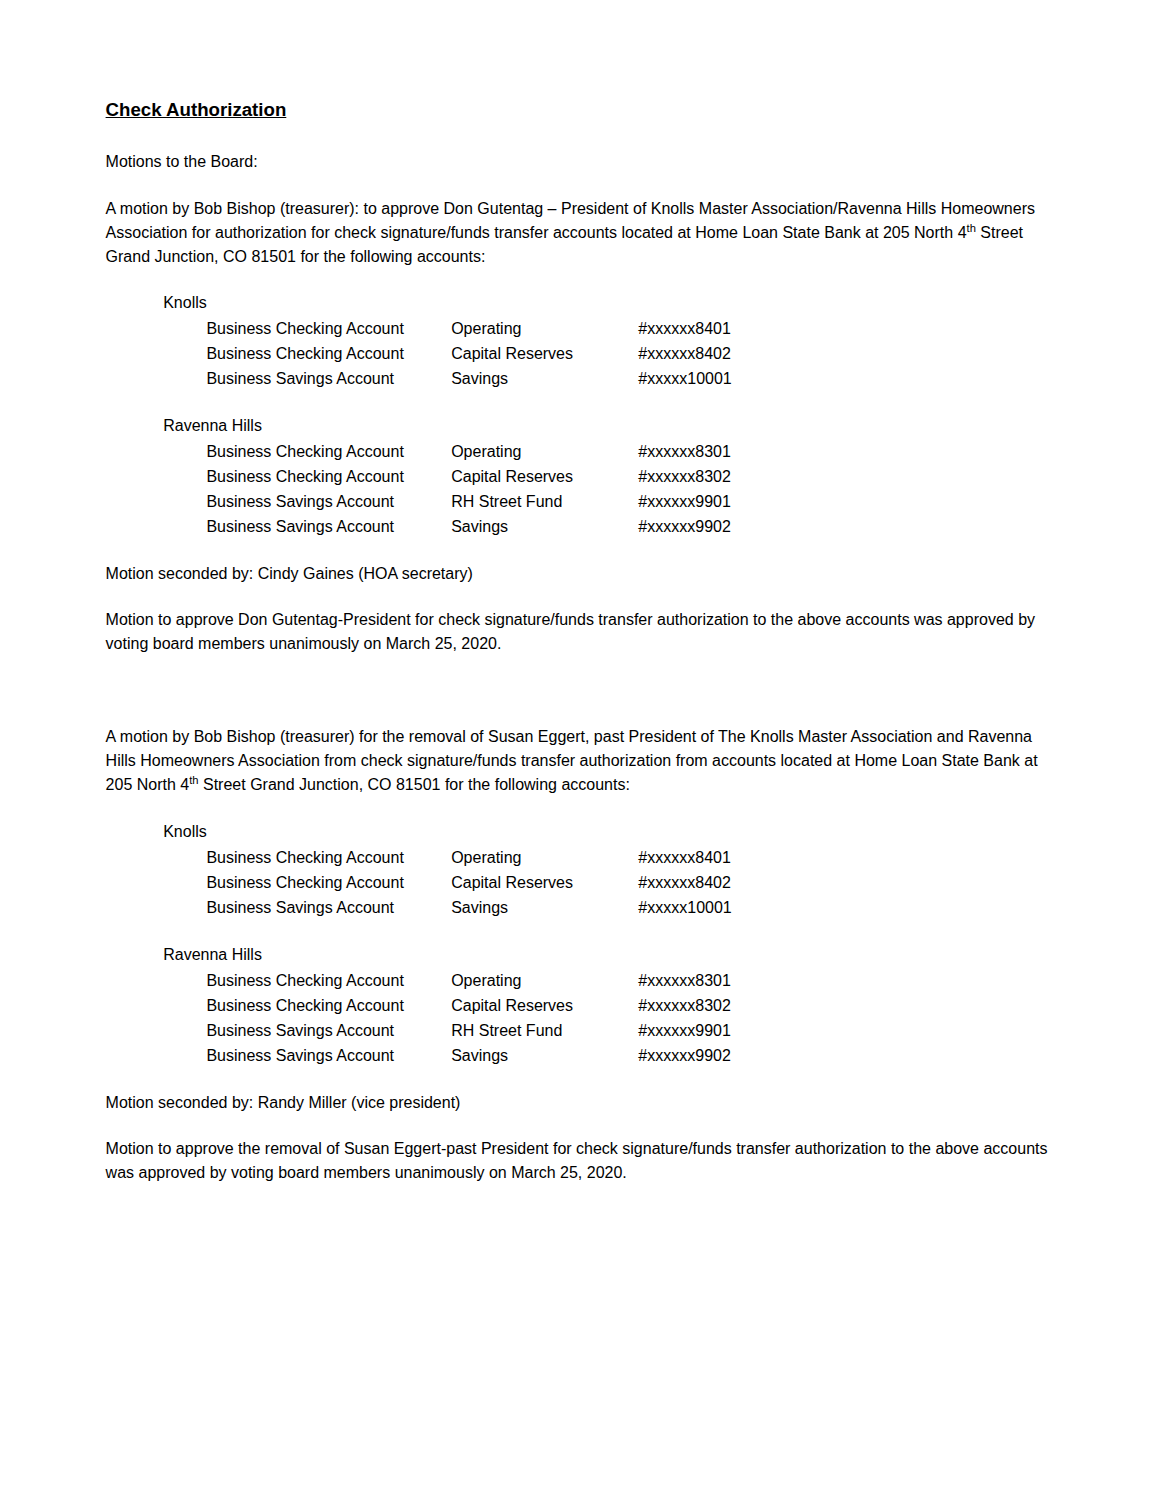Check Authorization
Motions to the Board:
A motion by Bob Bishop (treasurer): to approve Don Gutentag – President of Knolls Master Association/Ravenna Hills Homeowners Association for authorization for check signature/funds transfer accounts located at Home Loan State Bank at 205 North 4th Street Grand Junction, CO 81501 for the following accounts:
Knolls
| Business Checking Account | Operating | #xxxxxx8401 |
| Business Checking Account | Capital Reserves | #xxxxxx8402 |
| Business Savings Account | Savings | #xxxxx10001 |
Ravenna Hills
| Business Checking Account | Operating | #xxxxxx8301 |
| Business Checking Account | Capital Reserves | #xxxxxx8302 |
| Business Savings Account | RH Street Fund | #xxxxxx9901 |
| Business Savings Account | Savings | #xxxxxx9902 |
Motion seconded by: Cindy Gaines (HOA secretary)
Motion to approve Don Gutentag-President for check signature/funds transfer authorization to the above accounts was approved by voting board members unanimously on March 25, 2020.
A motion by Bob Bishop (treasurer) for the removal of Susan Eggert, past President of The Knolls Master Association and Ravenna Hills Homeowners Association from check signature/funds transfer authorization from accounts located at Home Loan State Bank at 205 North 4th Street Grand Junction, CO 81501 for the following accounts:
Knolls
| Business Checking Account | Operating | #xxxxxx8401 |
| Business Checking Account | Capital Reserves | #xxxxxx8402 |
| Business Savings Account | Savings | #xxxxx10001 |
Ravenna Hills
| Business Checking Account | Operating | #xxxxxx8301 |
| Business Checking Account | Capital Reserves | #xxxxxx8302 |
| Business Savings Account | RH Street Fund | #xxxxxx9901 |
| Business Savings Account | Savings | #xxxxxx9902 |
Motion seconded by: Randy Miller (vice president)
Motion to approve the removal of Susan Eggert-past President for check signature/funds transfer authorization to the above accounts was approved by voting board members unanimously on March 25, 2020.